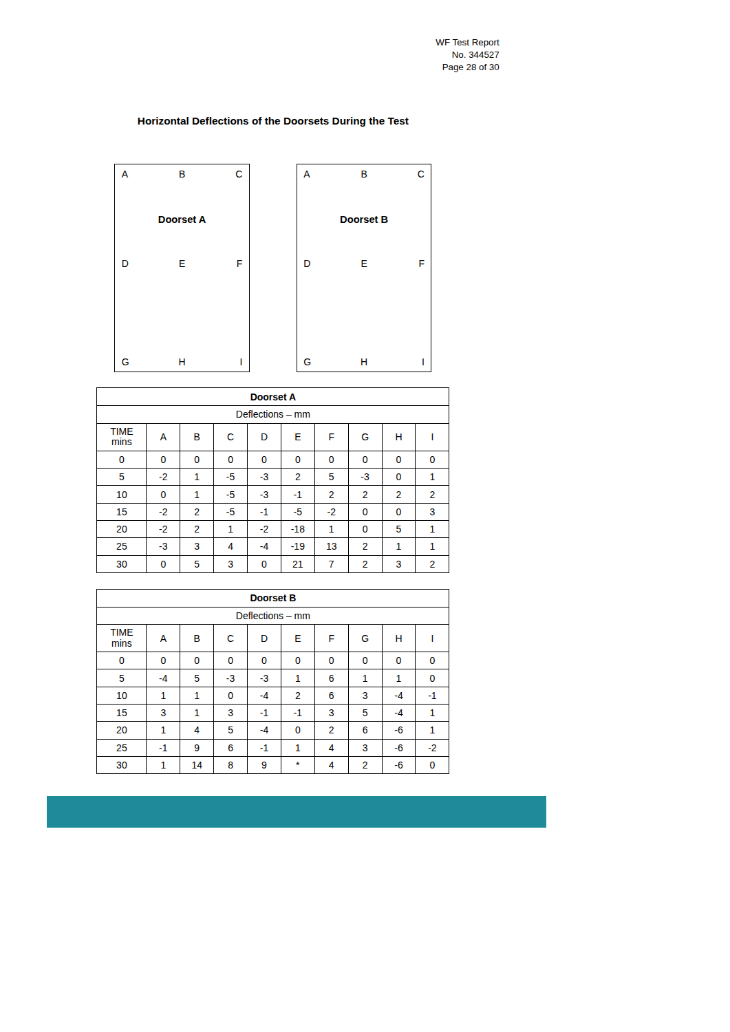WF Test Report
No. 344527
Page 28 of 30
Horizontal Deflections of the Doorsets During the Test
A B C Doorset A D E F G H I
A B C Doorset B D E F G H I
Doorset A
| Deflections – mm |
| TIME mins | A | B | C | D | E | F | G | H | I |
| 0 | 0 | 0 | 0 | 0 | 0 | 0 | 0 | 0 | 0 |
| 5 | -2 | 1 | -5 | -3 | 2 | 5 | -3 | 0 | 1 |
| 10 | 0 | 1 | -5 | -3 | -1 | 2 | 2 | 2 | 2 |
| 15 | -2 | 2 | -5 | -1 | -5 | -2 | 0 | 0 | 3 |
| 20 | -2 | 2 | 1 | -2 | -18 | 1 | 0 | 5 | 1 |
| 25 | -3 | 3 | 4 | -4 | -19 | 13 | 2 | 1 | 1 |
| 30 | 0 | 5 | 3 | 0 | 21 | 7 | 2 | 3 | 2 |
Doorset B
| Deflections – mm |
| TIME mins | A | B | C | D | E | F | G | H | I |
| 0 | 0 | 0 | 0 | 0 | 0 | 0 | 0 | 0 | 0 |
| 5 | -4 | 5 | -3 | -3 | 1 | 6 | 1 | 1 | 0 |
| 10 | 1 | 1 | 0 | -4 | 2 | 6 | 3 | -4 | -1 |
| 15 | 3 | 1 | 3 | -1 | -1 | 3 | 5 | -4 | 1 |
| 20 | 1 | 4 | 5 | -4 | 0 | 2 | 6 | -6 | 1 |
| 25 | -1 | 9 | 6 | -1 | 1 | 4 | 3 | -6 | -2 |
| 30 | 1 | 14 | 8 | 9 | * | 4 | 2 | -6 | 0 |
Positive deflections indicate movement towards the furnace chamber
*unable to take deflection readings